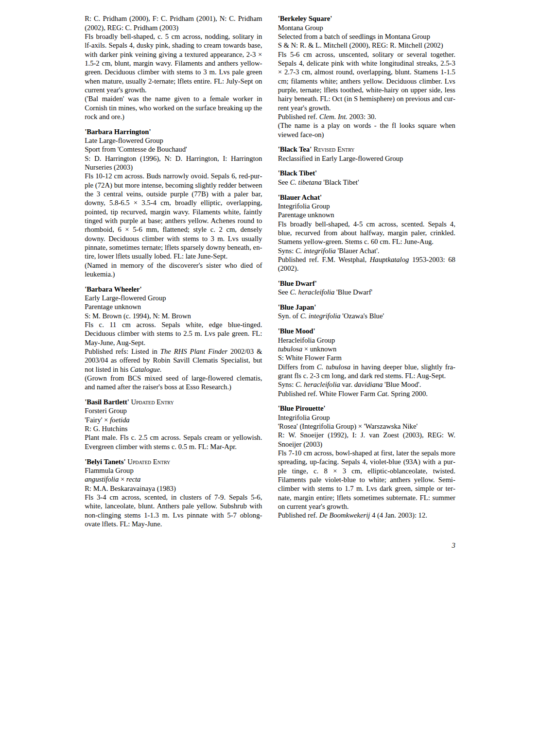R: C. Pridham (2000), F: C. Pridham (2001), N: C. Pridham (2002), REG: C. Pridham (2003)
Fls broadly bell-shaped, c. 5 cm across, nodding, solitary in lf-axils. Sepals 4, dusky pink, shading to cream towards base, with darker pink veining giving a textured appearance, 2-3 × 1.5-2 cm, blunt, margin wavy. Filaments and anthers yellow-green. Deciduous climber with stems to 3 m. Lvs pale green when mature, usually 2-ternate; lflets entire. FL: July-Sept on current year's growth.
('Bal maiden' was the name given to a female worker in Cornish tin mines, who worked on the surface breaking up the rock and ore.)
'Barbara Harrington'
Late Large-flowered Group
Sport from 'Comtesse de Bouchaud'
S: D. Harrington (1996), N: D. Harrington, I: Harrington Nurseries (2003)
Fls 10-12 cm across. Buds narrowly ovoid. Sepals 6, red-purple (72A) but more intense, becoming slightly redder between the 3 central veins, outside purple (77B) with a paler bar, downy, 5.8-6.5 × 3.5-4 cm, broadly elliptic, overlapping, pointed, tip recurved, margin wavy. Filaments white, faintly tinged with purple at base; anthers yellow. Achenes round to rhomboid, 6 × 5-6 mm, flattened; style c. 2 cm, densely downy. Deciduous climber with stems to 3 m. Lvs usually pinnate, sometimes ternate; lflets sparsely downy beneath, entire, lower lflets usually lobed. FL: late June-Sept.
(Named in memory of the discoverer's sister who died of leukemia.)
'Barbara Wheeler'
Early Large-flowered Group
Parentage unknown
S: M. Brown (c. 1994), N: M. Brown
Fls c. 11 cm across. Sepals white, edge blue-tinged. Deciduous climber with stems to 2.5 m. Lvs pale green. FL: May-June, Aug-Sept.
Published refs: Listed in The RHS Plant Finder 2002/03 & 2003/04 as offered by Robin Savill Clematis Specialist, but not listed in his Catalogue.
(Grown from BCS mixed seed of large-flowered clematis, and named after the raiser's boss at Esso Research.)
'Basil Bartlett' Updated Entry
Forsteri Group
'Fairy' × foetida
R: G. Hutchins
Plant male. Fls c. 2.5 cm across. Sepals cream or yellowish. Evergreen climber with stems c. 0.5 m. FL: Mar-Apr.
'Belyi Tanets' Updated Entry
Flammula Group
angustifolia × recta
R: M.A. Beskaravainaya (1983)
Fls 3-4 cm across, scented, in clusters of 7-9. Sepals 5-6, white, lanceolate, blunt. Anthers pale yellow. Subshrub with non-clinging stems 1-1.3 m. Lvs pinnate with 5-7 oblong-ovate lflets. FL: May-June.
'Berkeley Square'
Montana Group
Selected from a batch of seedlings in Montana Group
S & N: R. & L. Mitchell (2000), REG: R. Mitchell (2002)
Fls 5-6 cm across, unscented, solitary or several together. Sepals 4, delicate pink with white longitudinal streaks, 2.5-3 × 2.7-3 cm, almost round, overlapping, blunt. Stamens 1-1.5 cm; filaments white; anthers yellow. Deciduous climber. Lvs purple, ternate; lflets toothed, white-hairy on upper side, less hairy beneath. FL: Oct (in S hemisphere) on previous and current year's growth.
Published ref. Clem. Int. 2003: 30.
(The name is a play on words - the fl looks square when viewed face-on)
'Black Tea' Revised Entry
Reclassified in Early Large-flowered Group
'Black Tibet'
See C. tibetana 'Black Tibet'
'Blauer Achat'
Integrifolia Group
Parentage unknown
Fls broadly bell-shaped, 4-5 cm across, scented. Sepals 4, blue, recurved from about halfway, margin paler, crinkled. Stamens yellow-green. Stems c. 60 cm. FL: June-Aug.
Syns: C. integrifolia 'Blauer Achat'.
Published ref. F.M. Westphal, Hauptkatalog 1953-2003: 68 (2002).
'Blue Dwarf'
See C. heracleifolia 'Blue Dwarf'
'Blue Japan'
Syn. of C. integrifolia 'Ozawa's Blue'
'Blue Mood'
Heracleifolia Group
tubulosa × unknown
S: White Flower Farm
Differs from C. tubulosa in having deeper blue, slightly fragrant fls c. 2-3 cm long, and dark red stems. FL: Aug-Sept.
Syns: C. heracleifolia var. davidiana 'Blue Mood'.
Published ref. White Flower Farm Cat. Spring 2000.
'Blue Pirouette'
Integrifolia Group
'Rosea' (Integrifolia Group) × 'Warszawska Nike'
R: W. Snoeijer (1992), I: J. van Zoest (2003), REG: W. Snoeijer (2003)
Fls 7-10 cm across, bowl-shaped at first, later the sepals more spreading, up-facing. Sepals 4, violet-blue (93A) with a purple tinge, c. 8 × 3 cm, elliptic-oblanceolate, twisted. Filaments pale violet-blue to white; anthers yellow. Semi-climber with stems to 1.7 m. Lvs dark green, simple or ternate, margin entire; lflets sometimes subternate. FL: summer on current year's growth.
Published ref. De Boomkwekerij 4 (4 Jan. 2003): 12.
3